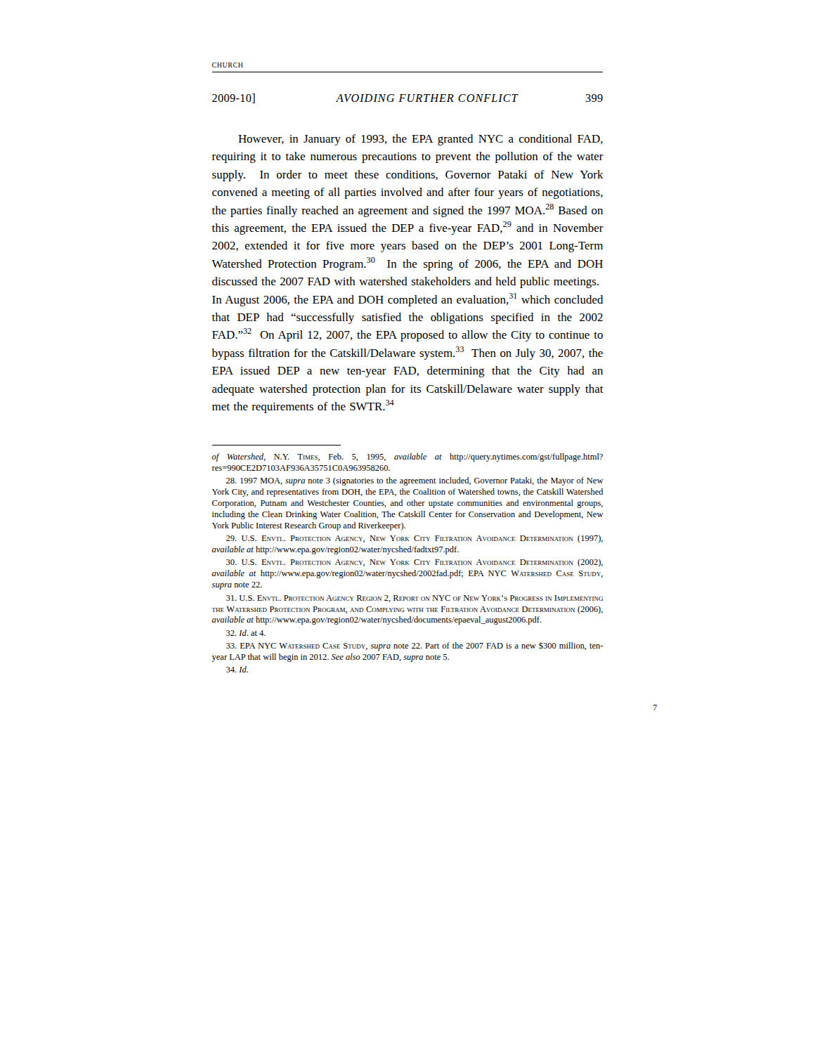Church
2009-10] Avoiding Further Conflict 399
However, in January of 1993, the EPA granted NYC a conditional FAD, requiring it to take numerous precautions to prevent the pollution of the water supply. In order to meet these conditions, Governor Pataki of New York convened a meeting of all parties involved and after four years of negotiations, the parties finally reached an agreement and signed the 1997 MOA.28 Based on this agreement, the EPA issued the DEP a five-year FAD,29 and in November 2002, extended it for five more years based on the DEP’s 2001 Long-Term Watershed Protection Program.30 In the spring of 2006, the EPA and DOH discussed the 2007 FAD with watershed stakeholders and held public meetings. In August 2006, the EPA and DOH completed an evaluation,31 which concluded that DEP had “successfully satisfied the obligations specified in the 2002 FAD.”32 On April 12, 2007, the EPA proposed to allow the City to continue to bypass filtration for the Catskill/Delaware system.33 Then on July 30, 2007, the EPA issued DEP a new ten-year FAD, determining that the City had an adequate watershed protection plan for its Catskill/Delaware water supply that met the requirements of the SWTR.34
of Watershed, N.Y. Times, Feb. 5, 1995, available at http://query.nytimes.com/gst/fullpage.html?res=990CE2D7103AF936A35751C0A963958260.
28. 1997 MOA, supra note 3 (signatories to the agreement included, Governor Pataki, the Mayor of New York City, and representatives from DOH, the EPA, the Coalition of Watershed towns, the Catskill Watershed Corporation, Putnam and Westchester Counties, and other upstate communities and environmental groups, including the Clean Drinking Water Coalition, The Catskill Center for Conservation and Development, New York Public Interest Research Group and Riverkeeper).
29. U.S. Envtl. Protection Agency, New York City Filtration Avoidance Determination (1997), available at http://www.epa.gov/region02/water/nycshed/fadtxt97.pdf.
30. U.S. Envtl. Protection Agency, New York City Filtration Avoidance Determination (2002), available at http://www.epa.gov/region02/water/nycshed/2002fad.pdf; EPA NYC Watershed Case Study, supra note 22.
31. U.S. Envtl. Protection Agency Region 2, Report on NYC of New York’s Progress in Implementing the Watershed Protection Program, and Complying with the Filtration Avoidance Determination (2006), available at http://www.epa.gov/region02/water/nycshed/documents/epaeval_august2006.pdf.
32. Id. at 4.
33. EPA NYC Watershed Case Study, supra note 22. Part of the 2007 FAD is a new $300 million, ten-year LAP that will begin in 2012. See also 2007 FAD, supra note 5.
34. Id.
7